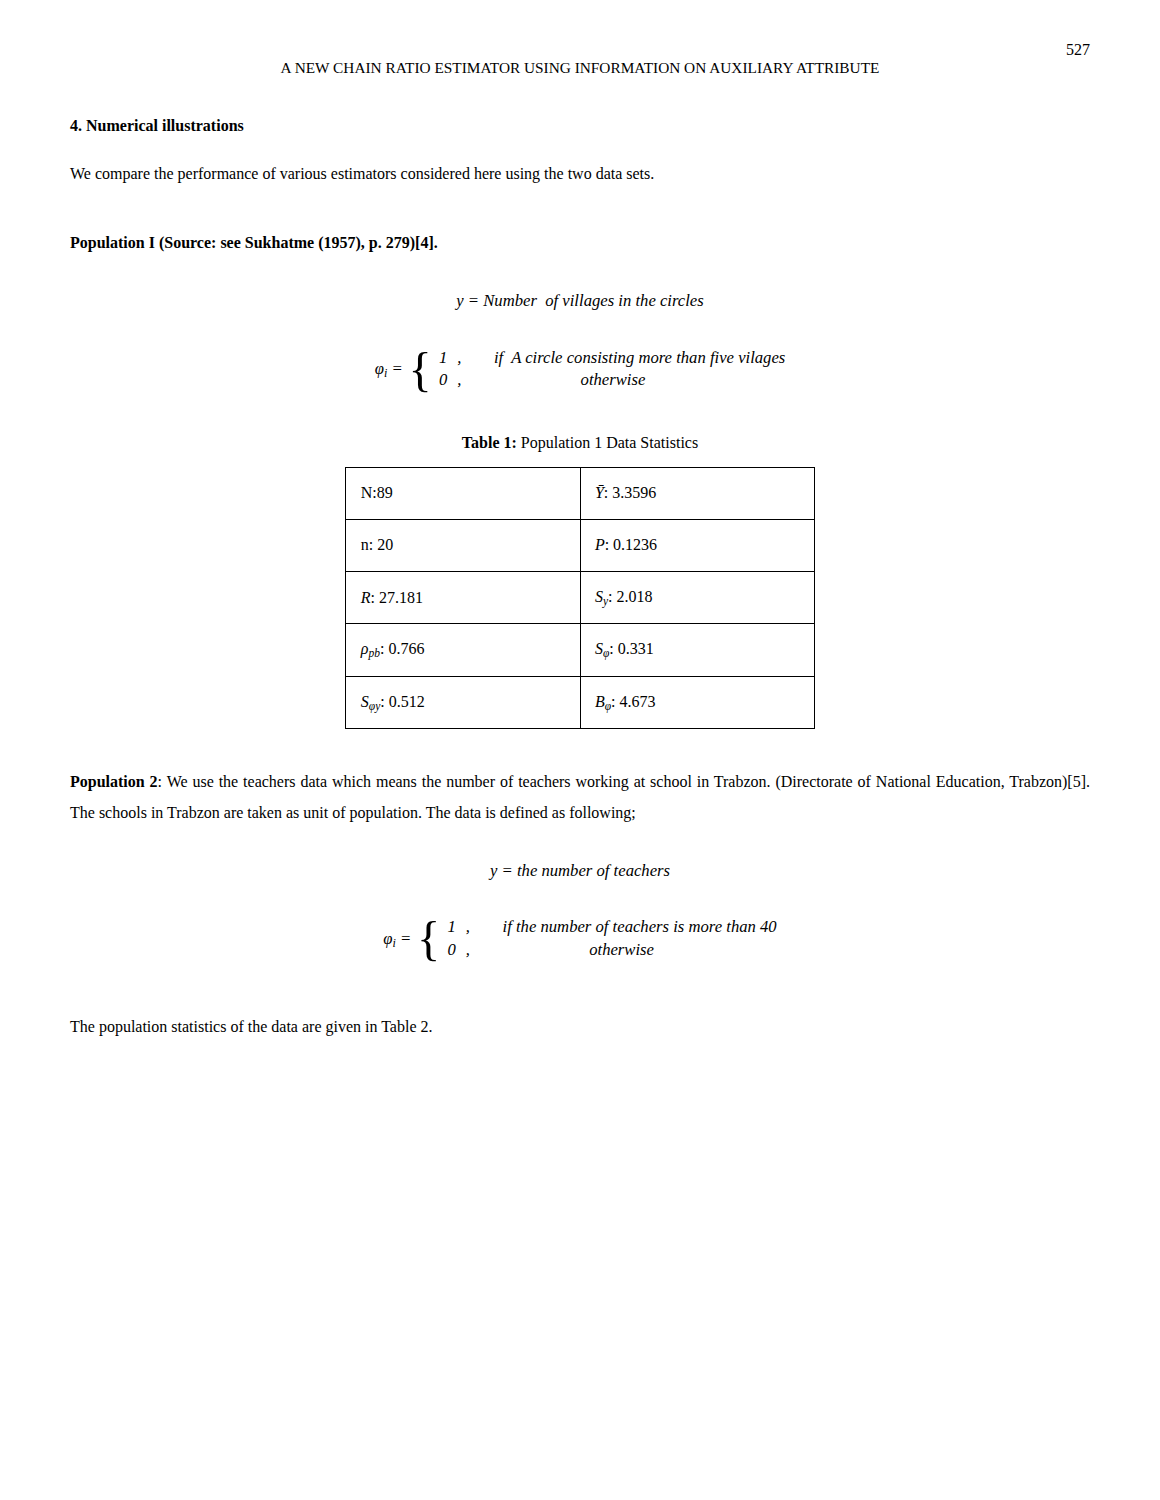527
A NEW CHAIN RATIO ESTIMATOR USING INFORMATION ON AUXILIARY ATTRIBUTE
4. Numerical illustrations
We compare the performance of various estimators considered here using the two data sets.
Population I (Source: see Sukhatme (1957), p. 279)[4].
y = Number of villages in the circles
φi = { 1, if A circle consisting more than five vilages 0, otherwise
Table 1: Population 1 Data Statistics
| N:89 | Ȳ : 3.3596 |
| n: 20 | P : 0.1236 |
| R : 27.181 | S y : 2.018 |
| ρ pb : 0.766 | S φ : 0.331 |
| S φy : 0.512 | B φ : 4.673 |
Population 2: We use the teachers data which means the number of teachers working at school in Trabzon. (Directorate of National Education, Trabzon)[5]. The schools in Trabzon are taken as unit of population. The data is defined as following;
y = the number of teachers
φi = { 1, if the number of teachers is more than 40 0, otherwise
The population statistics of the data are given in Table 2.